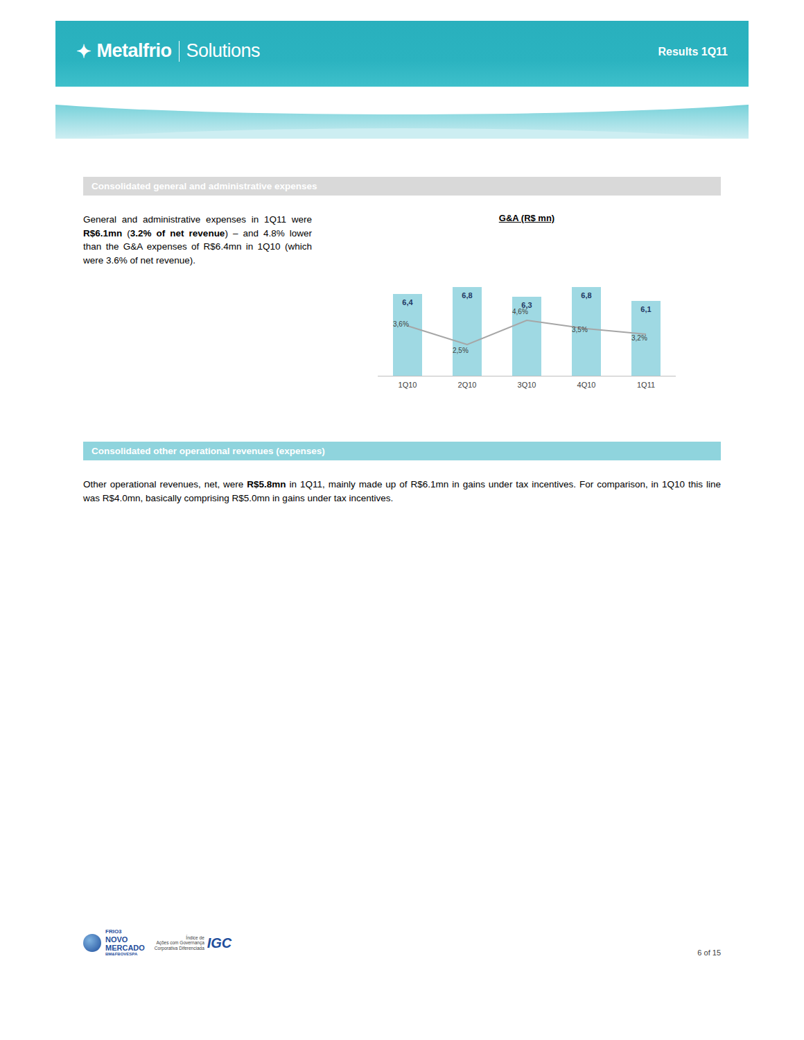✦ Metalfrio Solutions
Results 1Q11
Consolidated general and administrative expenses
General and administrative expenses in 1Q11 were R$6.1mn (3.2% of net revenue) – and 4.8% lower than the G&A expenses of R$6.4mn in 1Q10 (which were 3.6% of net revenue).
G&A (R$ mn)
6,4
6,8
6,3
6,8
6,1
3,6%
2,5%
4,6%
3,5%
3,2%
1Q10
2Q10
3Q10
4Q10
1Q11
Consolidated other operational revenues (expenses)
Other operational revenues, net, were R$5.8mn in 1Q11, mainly made up of R$6.1mn in gains under tax incentives. For comparison, in 1Q10 this line was R$4.0mn, basically comprising R$5.0mn in gains under tax incentives.
FRIO3 NOVO MERCADO BM&FBOVESPA
Índice de
Ações com Governança
Corporativa Diferenciada
IGC
6 of 15